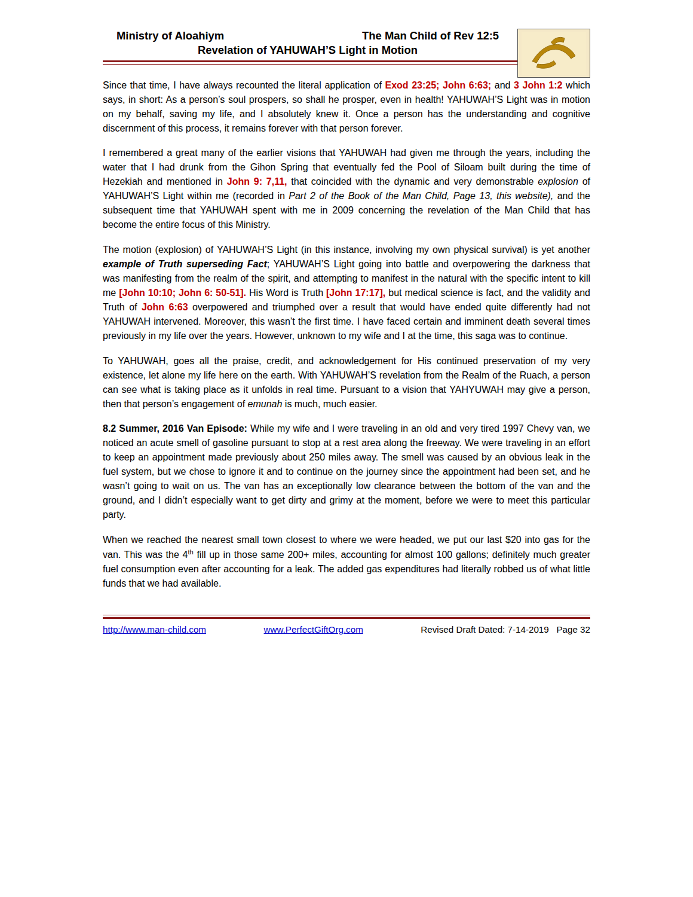Ministry of Aloahiym The Man Child of Rev 12:5
Revelation of YAHUWAH’S Light in Motion
Since that time, I have always recounted the literal application of Exod 23:25; John 6:63; and 3 John 1:2 which says, in short: As a person’s soul prospers, so shall he prosper, even in health! YAHUWAH’S Light was in motion on my behalf, saving my life, and I absolutely knew it. Once a person has the understanding and cognitive discernment of this process, it remains forever with that person forever.
I remembered a great many of the earlier visions that YAHUWAH had given me through the years, including the water that I had drunk from the Gihon Spring that eventually fed the Pool of Siloam built during the time of Hezekiah and mentioned in John 9: 7,11, that coincided with the dynamic and very demonstrable explosion of YAHUWAH’S Light within me (recorded in Part 2 of the Book of the Man Child, Page 13, this website), and the subsequent time that YAHUWAH spent with me in 2009 concerning the revelation of the Man Child that has become the entire focus of this Ministry.
The motion (explosion) of YAHUWAH’S Light (in this instance, involving my own physical survival) is yet another example of Truth superseding Fact; YAHUWAH’S Light going into battle and overpowering the darkness that was manifesting from the realm of the spirit, and attempting to manifest in the natural with the specific intent to kill me [John 10:10; John 6: 50-51]. His Word is Truth [John 17:17], but medical science is fact, and the validity and Truth of John 6:63 overpowered and triumphed over a result that would have ended quite differently had not YAHUWAH intervened. Moreover, this wasn’t the first time. I have faced certain and imminent death several times previously in my life over the years. However, unknown to my wife and I at the time, this saga was to continue.
To YAHUWAH, goes all the praise, credit, and acknowledgement for His continued preservation of my very existence, let alone my life here on the earth. With YAHUWAH’S revelation from the Realm of the Ruach, a person can see what is taking place as it unfolds in real time. Pursuant to a vision that YAHYUWAH may give a person, then that person’s engagement of emunah is much, much easier.
8.2 Summer, 2016 Van Episode: While my wife and I were traveling in an old and very tired 1997 Chevy van, we noticed an acute smell of gasoline pursuant to stop at a rest area along the freeway. We were traveling in an effort to keep an appointment made previously about 250 miles away. The smell was caused by an obvious leak in the fuel system, but we chose to ignore it and to continue on the journey since the appointment had been set, and he wasn’t going to wait on us. The van has an exceptionally low clearance between the bottom of the van and the ground, and I didn’t especially want to get dirty and grimy at the moment, before we were to meet this particular party.
When we reached the nearest small town closest to where we were headed, we put our last $20 into gas for the van. This was the 4th fill up in those same 200+ miles, accounting for almost 100 gallons; definitely much greater fuel consumption even after accounting for a leak. The added gas expenditures had literally robbed us of what little funds that we had available.
http://www.man-child.com www.PerfectGiftOrg.com Revised Draft Dated: 7-14-2019 Page 32